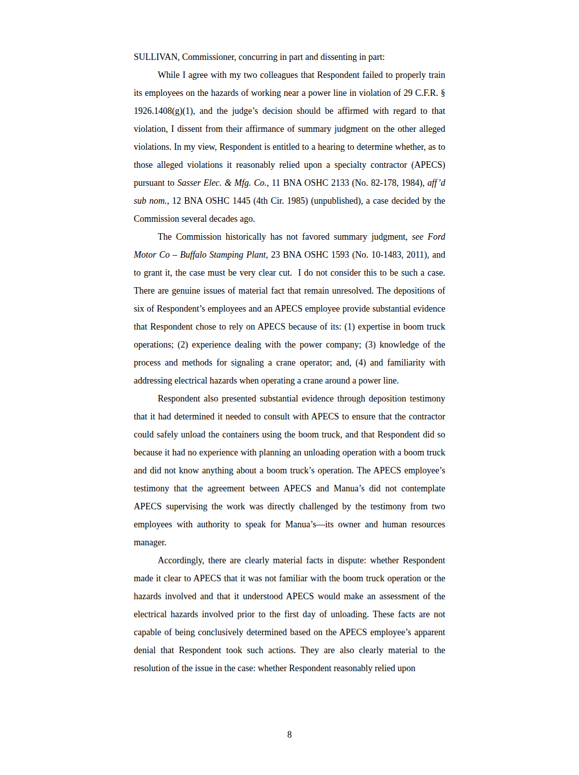SULLIVAN, Commissioner, concurring in part and dissenting in part:
While I agree with my two colleagues that Respondent failed to properly train its employees on the hazards of working near a power line in violation of 29 C.F.R. § 1926.1408(g)(1), and the judge’s decision should be affirmed with regard to that violation, I dissent from their affirmance of summary judgment on the other alleged violations. In my view, Respondent is entitled to a hearing to determine whether, as to those alleged violations it reasonably relied upon a specialty contractor (APECS) pursuant to Sasser Elec. & Mfg. Co., 11 BNA OSHC 2133 (No. 82-178, 1984), aff’d sub nom., 12 BNA OSHC 1445 (4th Cir. 1985) (unpublished), a case decided by the Commission several decades ago.
The Commission historically has not favored summary judgment, see Ford Motor Co – Buffalo Stamping Plant, 23 BNA OSHC 1593 (No. 10-1483, 2011), and to grant it, the case must be very clear cut. I do not consider this to be such a case. There are genuine issues of material fact that remain unresolved. The depositions of six of Respondent’s employees and an APECS employee provide substantial evidence that Respondent chose to rely on APECS because of its: (1) expertise in boom truck operations; (2) experience dealing with the power company; (3) knowledge of the process and methods for signaling a crane operator; and, (4) and familiarity with addressing electrical hazards when operating a crane around a power line.
Respondent also presented substantial evidence through deposition testimony that it had determined it needed to consult with APECS to ensure that the contractor could safely unload the containers using the boom truck, and that Respondent did so because it had no experience with planning an unloading operation with a boom truck and did not know anything about a boom truck’s operation. The APECS employee’s testimony that the agreement between APECS and Manua’s did not contemplate APECS supervising the work was directly challenged by the testimony from two employees with authority to speak for Manua’s—its owner and human resources manager.
Accordingly, there are clearly material facts in dispute: whether Respondent made it clear to APECS that it was not familiar with the boom truck operation or the hazards involved and that it understood APECS would make an assessment of the electrical hazards involved prior to the first day of unloading. These facts are not capable of being conclusively determined based on the APECS employee’s apparent denial that Respondent took such actions. They are also clearly material to the resolution of the issue in the case: whether Respondent reasonably relied upon
8